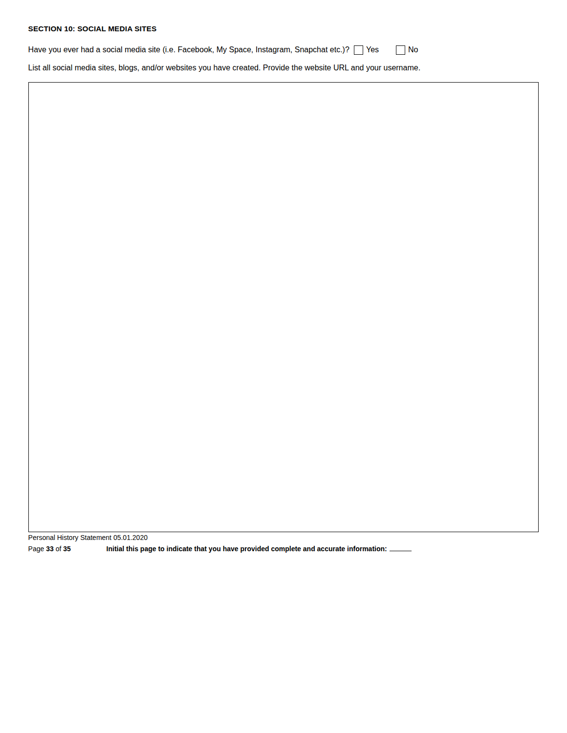SECTION 10: SOCIAL MEDIA SITES
Have you ever had a social media site (i.e. Facebook, My Space, Instagram, Snapchat etc.)? Yes No
List all social media sites, blogs, and/or websites you have created. Provide the website URL and your username.
Personal History Statement 05.01.2020
Page 33 of 35 Initial this page to indicate that you have provided complete and accurate information: